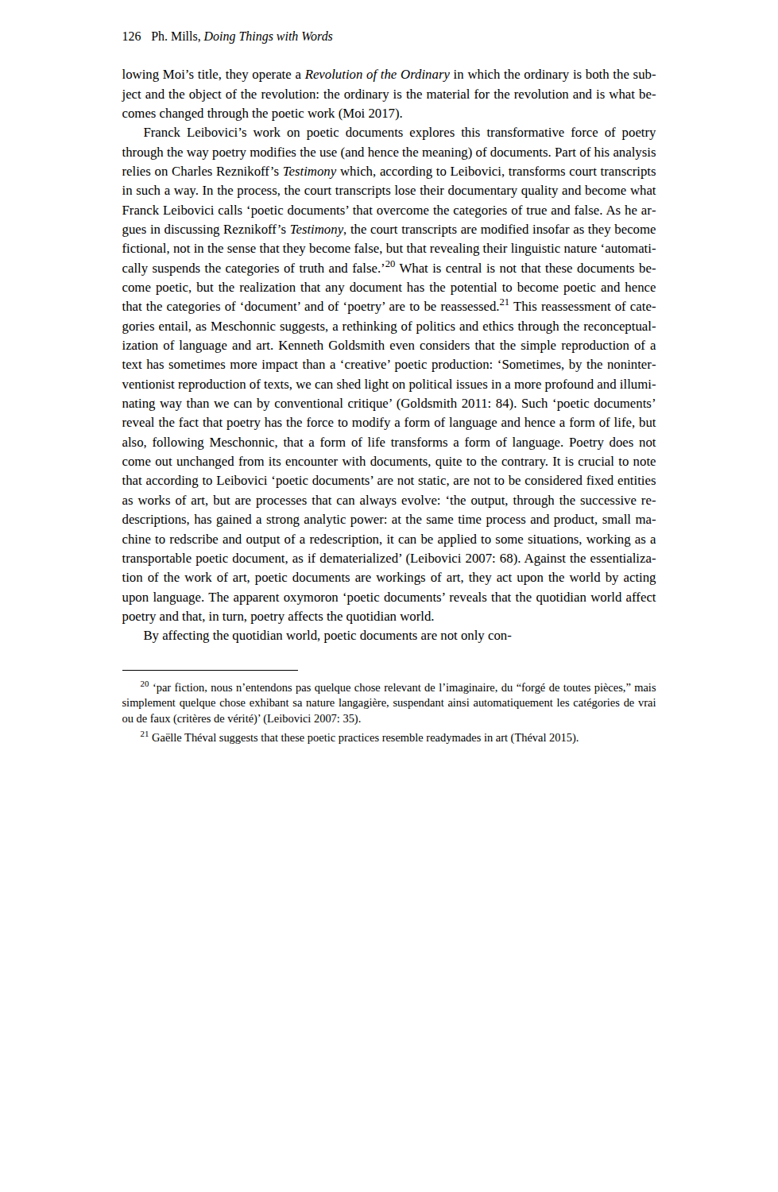126 Ph. Mills, Doing Things with Words
lowing Moi’s title, they operate a Revolution of the Ordinary in which the ordinary is both the subject and the object of the revolution: the ordinary is the material for the revolution and is what becomes changed through the poetic work (Moi 2017).
Franck Leibovici’s work on poetic documents explores this transformative force of poetry through the way poetry modifies the use (and hence the meaning) of documents. Part of his analysis relies on Charles Reznikoff’s Testimony which, according to Leibovici, transforms court transcripts in such a way. In the process, the court transcripts lose their documentary quality and become what Franck Leibovici calls ‘poetic documents’ that overcome the categories of true and false. As he argues in discussing Reznikoff’s Testimony, the court transcripts are modified insofar as they become fictional, not in the sense that they become false, but that revealing their linguistic nature ‘automatically suspends the categories of truth and false.’20 What is central is not that these documents become poetic, but the realization that any document has the potential to become poetic and hence that the categories of ‘document’ and of ‘poetry’ are to be reassessed.21 This reassessment of categories entail, as Meschonnic suggests, a rethinking of politics and ethics through the reconceptualization of language and art. Kenneth Goldsmith even considers that the simple reproduction of a text has sometimes more impact than a ‘creative’ poetic production: ‘Sometimes, by the noninterventionist reproduction of texts, we can shed light on political issues in a more profound and illuminating way than we can by conventional critique’ (Goldsmith 2011: 84). Such ‘poetic documents’ reveal the fact that poetry has the force to modify a form of language and hence a form of life, but also, following Meschonnic, that a form of life transforms a form of language. Poetry does not come out unchanged from its encounter with documents, quite to the contrary. It is crucial to note that according to Leibovici ‘poetic documents’ are not static, are not to be considered fixed entities as works of art, but are processes that can always evolve: ‘the output, through the successive redescriptions, has gained a strong analytic power: at the same time process and product, small machine to redscribe and output of a redescription, it can be applied to some situations, working as a transportable poetic document, as if dematerialized’ (Leibovici 2007: 68). Against the essentialization of the work of art, poetic documents are workings of art, they act upon the world by acting upon language. The apparent oxymoron ‘poetic documents’ reveals that the quotidian world affect poetry and that, in turn, poetry affects the quotidian world.
By affecting the quotidian world, poetic documents are not only con-
20 ‘par fiction, nous n’entendons pas quelque chose relevant de l’imaginaire, du “forgé de toutes pièces,” mais simplement quelque chose exhibant sa nature langagière, suspendant ainsi automatiquement les catégories de vrai ou de faux (critères de vérité)’ (Leibovici 2007: 35).
21 Gaëlle Théval suggests that these poetic practices resemble readymades in art (Théval 2015).